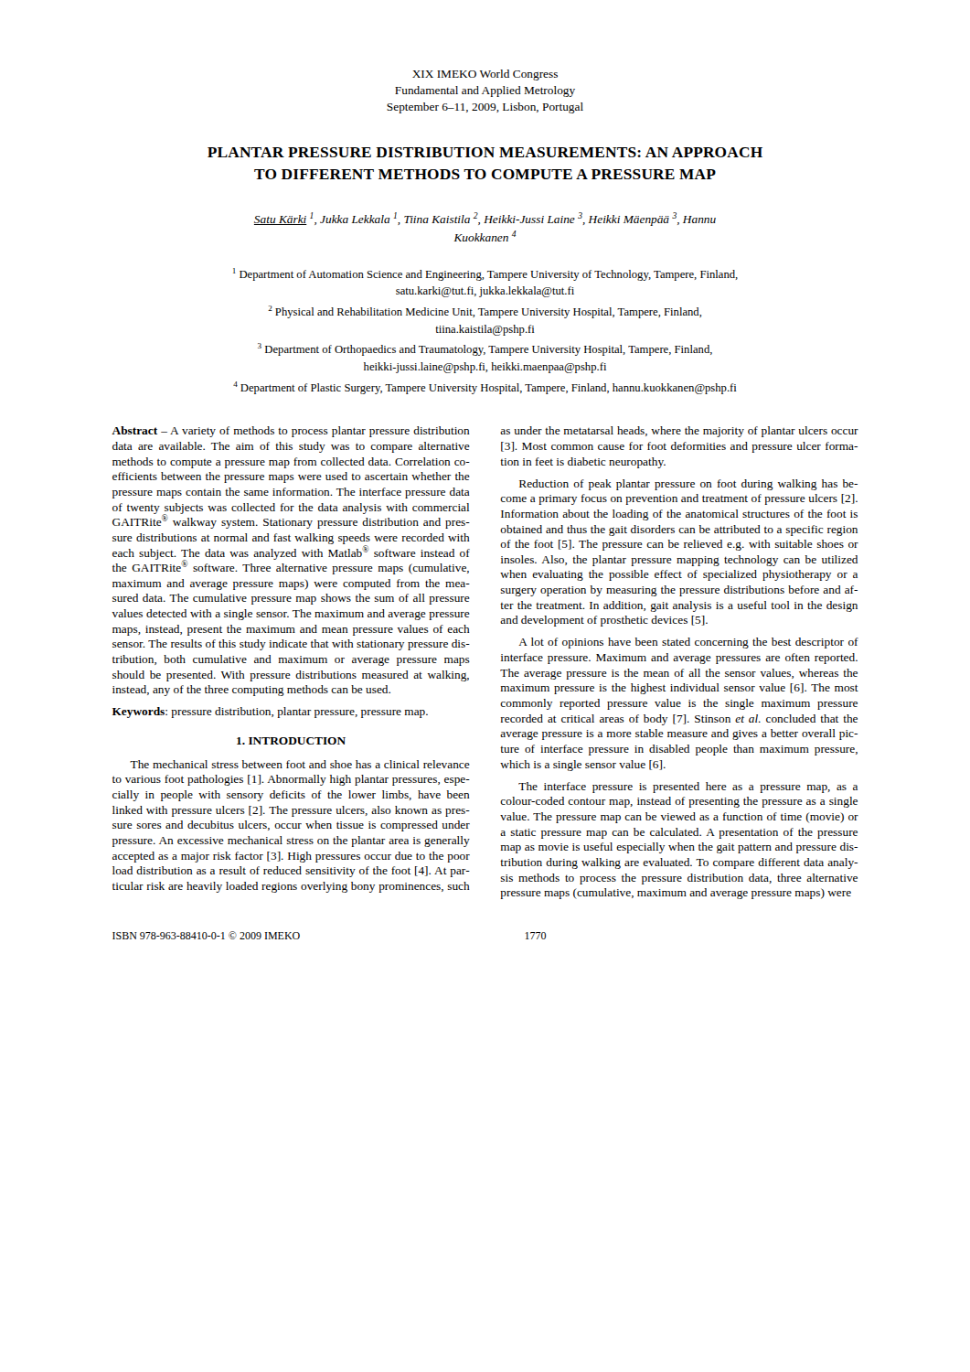XIX IMEKO World Congress
Fundamental and Applied Metrology
September 6–11, 2009, Lisbon, Portugal
Plantar Pressure Distribution Measurements: An Approach
to Different Methods to Compute a Pressure Map
Satu Kärki 1, Jukka Lekkala 1, Tiina Kaistila 2, Heikki-Jussi Laine 3, Heikki Mäenpää 3, Hannu
Kuokkanen 4
1 Department of Automation Science and Engineering, Tampere University of Technology, Tampere, Finland,
satu.karki@tut.fi, jukka.lekkala@tut.fi
2 Physical and Rehabilitation Medicine Unit, Tampere University Hospital, Tampere, Finland,
tiina.kaistila@pshp.fi
3 Department of Orthopaedics and Traumatology, Tampere University Hospital, Tampere, Finland,
heikki-jussi.laine@pshp.fi, heikki.maenpaa@pshp.fi
4 Department of Plastic Surgery, Tampere University Hospital, Tampere, Finland, hannu.kuokkanen@pshp.fi
Abstract – A variety of methods to process plantar pressure distribution data are available. The aim of this study was to compare alternative methods to compute a pressure map from collected data. Correlation coefficients between the pressure maps were used to ascertain whether the pressure maps contain the same information. The interface pressure data of twenty subjects was collected for the data analysis with commercial GAITRite® walkway system. Stationary pressure distribution and pressure distributions at normal and fast walking speeds were recorded with each subject. The data was analyzed with Matlab® software instead of the GAITRite® software. Three alternative pressure maps (cumulative, maximum and average pressure maps) were computed from the measured data. The cumulative pressure map shows the sum of all pressure values detected with a single sensor. The maximum and average pressure maps, instead, present the maximum and mean pressure values of each sensor. The results of this study indicate that with stationary pressure distribution, both cumulative and maximum or average pressure maps should be presented. With pressure distributions measured at walking, instead, any of the three computing methods can be used.
Keywords: pressure distribution, plantar pressure, pressure map.
1. Introduction
The mechanical stress between foot and shoe has a clinical relevance to various foot pathologies [1]. Abnormally high plantar pressures, especially in people with sensory deficits of the lower limbs, have been linked with pressure ulcers [2]. The pressure ulcers, also known as pressure sores and decubitus ulcers, occur when tissue is compressed under pressure. An excessive mechanical stress on the plantar area is generally accepted as a major risk factor [3]. High pressures occur due to the poor load distribution as a result of reduced sensitivity of the foot [4]. At particular risk are heavily loaded regions overlying bony prominences, such as under the metatarsal heads, where the majority of plantar ulcers occur [3]. Most common cause for foot deformities and pressure ulcer formation in feet is diabetic neuropathy.
Reduction of peak plantar pressure on foot during walking has become a primary focus on prevention and treatment of pressure ulcers [2]. Information about the loading of the anatomical structures of the foot is obtained and thus the gait disorders can be attributed to a specific region of the foot [5]. The pressure can be relieved e.g. with suitable shoes or insoles. Also, the plantar pressure mapping technology can be utilized when evaluating the possible effect of specialized physiotherapy or a surgery operation by measuring the pressure distributions before and after the treatment. In addition, gait analysis is a useful tool in the design and development of prosthetic devices [5].
A lot of opinions have been stated concerning the best descriptor of interface pressure. Maximum and average pressures are often reported. The average pressure is the mean of all the sensor values, whereas the maximum pressure is the highest individual sensor value [6]. The most commonly reported pressure value is the single maximum pressure recorded at critical areas of body [7]. Stinson et al. concluded that the average pressure is a more stable measure and gives a better overall picture of interface pressure in disabled people than maximum pressure, which is a single sensor value [6].
The interface pressure is presented here as a pressure map, as a colour-coded contour map, instead of presenting the pressure as a single value. The pressure map can be viewed as a function of time (movie) or a static pressure map can be calculated. A presentation of the pressure map as movie is useful especially when the gait pattern and pressure distribution during walking are evaluated. To compare different data analysis methods to process the pressure distribution data, three alternative pressure maps (cumulative, maximum and average pressure maps) were
ISBN 978-963-88410-0-1 © 2009 IMEKO 1770